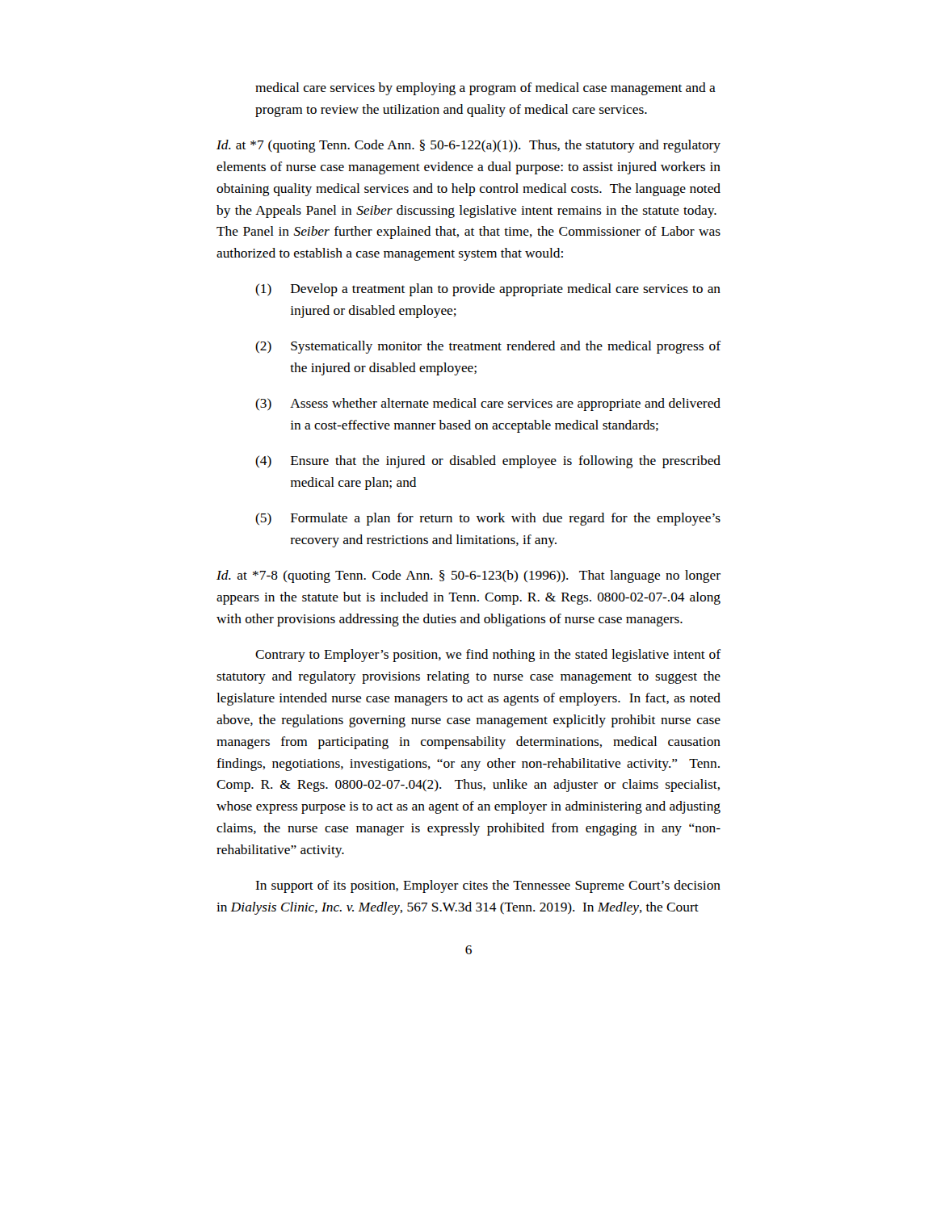medical care services by employing a program of medical case management and a program to review the utilization and quality of medical care services.
Id. at *7 (quoting Tenn. Code Ann. § 50-6-122(a)(1)). Thus, the statutory and regulatory elements of nurse case management evidence a dual purpose: to assist injured workers in obtaining quality medical services and to help control medical costs. The language noted by the Appeals Panel in Seiber discussing legislative intent remains in the statute today. The Panel in Seiber further explained that, at that time, the Commissioner of Labor was authorized to establish a case management system that would:
(1) Develop a treatment plan to provide appropriate medical care services to an injured or disabled employee;
(2) Systematically monitor the treatment rendered and the medical progress of the injured or disabled employee;
(3) Assess whether alternate medical care services are appropriate and delivered in a cost-effective manner based on acceptable medical standards;
(4) Ensure that the injured or disabled employee is following the prescribed medical care plan; and
(5) Formulate a plan for return to work with due regard for the employee’s recovery and restrictions and limitations, if any.
Id. at *7-8 (quoting Tenn. Code Ann. § 50-6-123(b) (1996)). That language no longer appears in the statute but is included in Tenn. Comp. R. & Regs. 0800-02-07-.04 along with other provisions addressing the duties and obligations of nurse case managers.
Contrary to Employer’s position, we find nothing in the stated legislative intent of statutory and regulatory provisions relating to nurse case management to suggest the legislature intended nurse case managers to act as agents of employers. In fact, as noted above, the regulations governing nurse case management explicitly prohibit nurse case managers from participating in compensability determinations, medical causation findings, negotiations, investigations, “or any other non-rehabilitative activity.” Tenn. Comp. R. & Regs. 0800-02-07-.04(2). Thus, unlike an adjuster or claims specialist, whose express purpose is to act as an agent of an employer in administering and adjusting claims, the nurse case manager is expressly prohibited from engaging in any “non-rehabilitative” activity.
In support of its position, Employer cites the Tennessee Supreme Court’s decision in Dialysis Clinic, Inc. v. Medley, 567 S.W.3d 314 (Tenn. 2019). In Medley, the Court
6